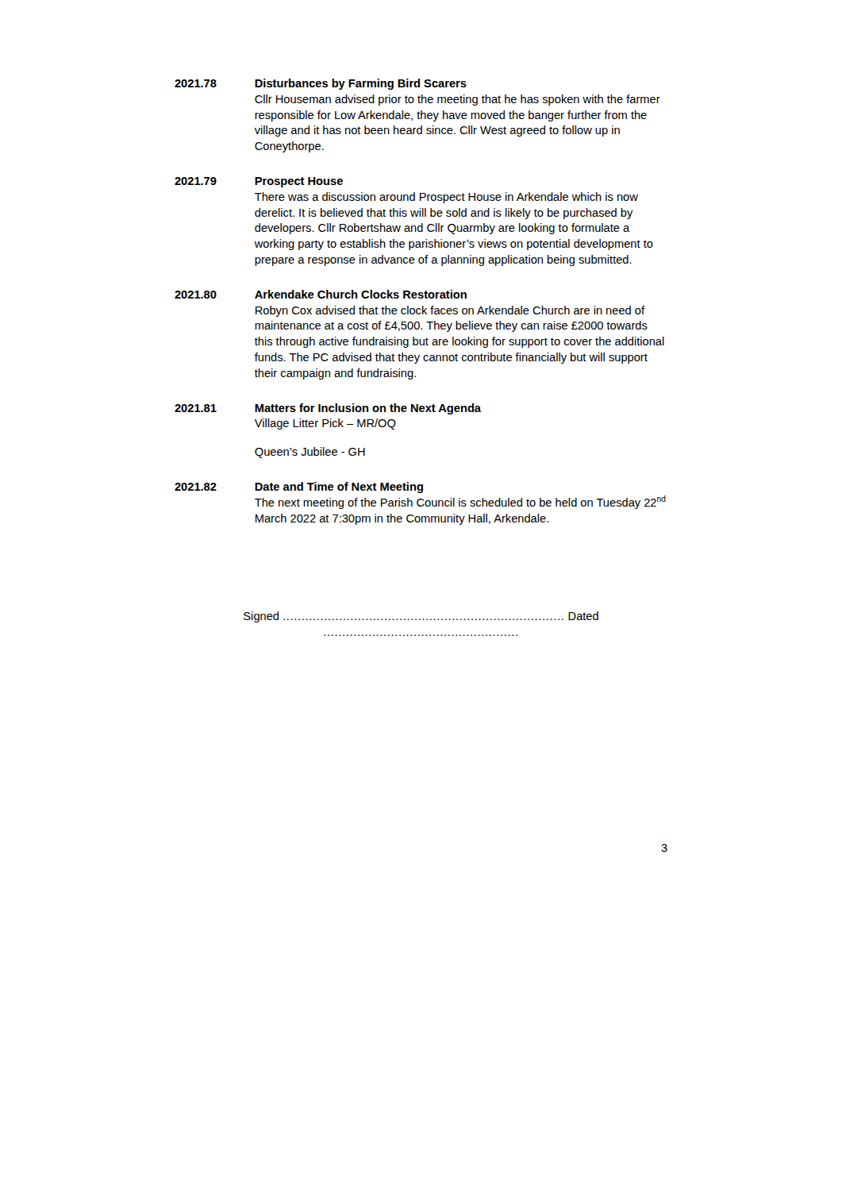| 2021.78 | Disturbances by Farming Bird Scarers Cllr Houseman advised prior to the meeting that he has spoken with the farmer responsible for Low Arkendale, they have moved the banger further from the village and it has not been heard since. Cllr West agreed to follow up in Coneythorpe. |
| 2021.79 | Prospect House There was a discussion around Prospect House in Arkendale which is now derelict. It is believed that this will be sold and is likely to be purchased by developers. Cllr Robertshaw and Cllr Quarmby are looking to formulate a working party to establish the parishioner’s views on potential development to prepare a response in advance of a planning application being submitted. |
| 2021.80 | Arkendake Church Clocks Restoration Robyn Cox advised that the clock faces on Arkendale Church are in need of maintenance at a cost of £4,500. They believe they can raise £2000 towards this through active fundraising but are looking for support to cover the additional funds. The PC advised that they cannot contribute financially but will support their campaign and fundraising. |
| 2021.81 | Matters for Inclusion on the Next Agenda Village Litter Pick – MR/OQ Queen’s Jubilee - GH |
| 2021.82 | Date and Time of Next Meeting The next meeting of the Parish Council is scheduled to be held on Tuesday 22 nd March 2022 at 7:30pm in the Community Hall, Arkendale. |
Signed ........................................................................... Dated ....................................................
3